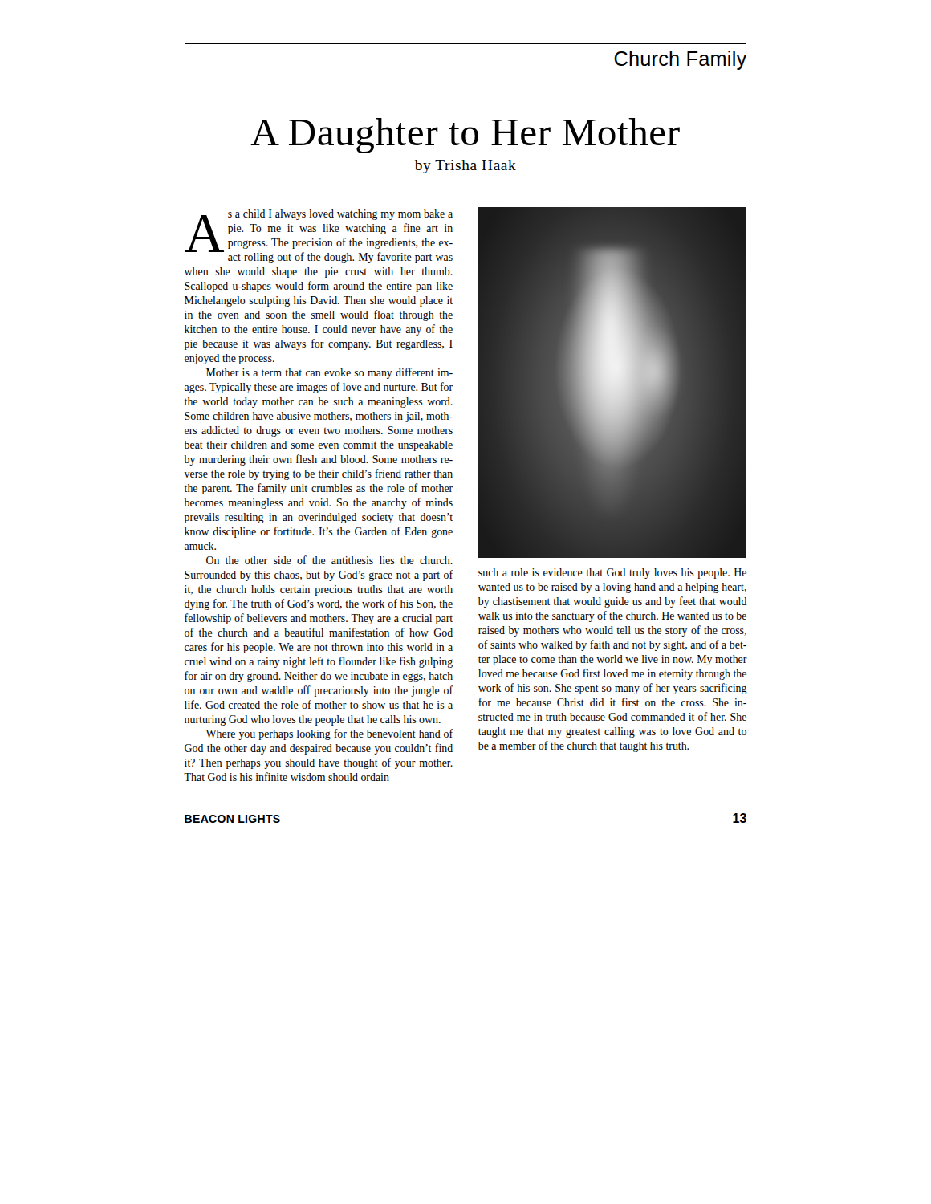Church Family
A Daughter to Her Mother
by Trisha Haak
As a child I always loved watching my mom bake a pie. To me it was like watching a fine art in progress. The precision of the ingredients, the exact rolling out of the dough. My favorite part was when she would shape the pie crust with her thumb. Scalloped u-shapes would form around the entire pan like Michelangelo sculpting his David. Then she would place it in the oven and soon the smell would float through the kitchen to the entire house. I could never have any of the pie because it was always for company. But regardless, I enjoyed the process.
Mother is a term that can evoke so many different images. Typically these are images of love and nurture. But for the world today mother can be such a meaningless word. Some children have abusive mothers, mothers in jail, mothers addicted to drugs or even two mothers. Some mothers beat their children and some even commit the unspeakable by murdering their own flesh and blood. Some mothers reverse the role by trying to be their child’s friend rather than the parent. The family unit crumbles as the role of mother becomes meaningless and void. So the anarchy of minds prevails resulting in an overindulged society that doesn’t know discipline or fortitude. It’s the Garden of Eden gone amuck.
On the other side of the antithesis lies the church. Surrounded by this chaos, but by God’s grace not a part of it, the church holds certain precious truths that are worth dying for. The truth of God’s word, the work of his Son, the fellowship of believers and mothers. They are a crucial part of the church and a beautiful manifestation of how God cares for his people. We are not thrown into this world in a cruel wind on a rainy night left to flounder like fish gulping for air on dry ground. Neither do we incubate in eggs, hatch on our own and waddle off precariously into the jungle of life. God created the role of mother to show us that he is a nurturing God who loves the people that he calls his own.
Where you perhaps looking for the benevolent hand of God the other day and despaired because you couldn’t find it? Then perhaps you should have thought of your mother. That God is his infinite wisdom should ordain
such a role is evidence that God truly loves his people. He wanted us to be raised by a loving hand and a helping heart, by chastisement that would guide us and by feet that would walk us into the sanctuary of the church. He wanted us to be raised by mothers who would tell us the story of the cross, of saints who walked by faith and not by sight, and of a better place to come than the world we live in now. My mother loved me because God first loved me in eternity through the work of his son. She spent so many of her years sacrificing for me because Christ did it first on the cross. She instructed me in truth because God commanded it of her. She taught me that my greatest calling was to love God and to be a member of the church that taught his truth.
BEACON LIGHTS
13